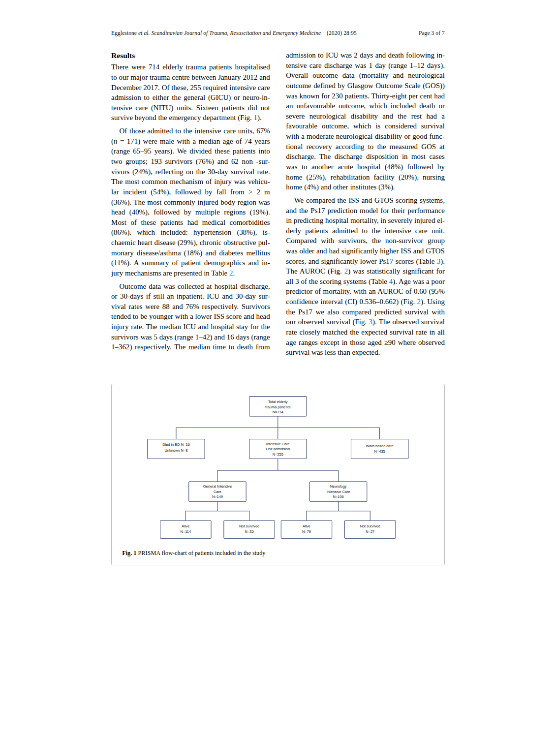Egglestone et al. Scandinavian Journal of Trauma, Resuscitation and Emergency Medicine (2020) 28:95
Page 3 of 7
Results
There were 714 elderly trauma patients hospitalised to our major trauma centre between January 2012 and December 2017. Of these, 255 required intensive care admission to either the general (GICU) or neuro-intensive care (NITU) units. Sixteen patients did not survive beyond the emergency department (Fig. 1).
Of those admitted to the intensive care units, 67% (n = 171) were male with a median age of 74 years (range 65–95 years). We divided these patients into two groups; 193 survivors (76%) and 62 non -survivors (24%), reflecting on the 30-day survival rate. The most common mechanism of injury was vehicular incident (54%), followed by fall from > 2 m (36%). The most commonly injured body region was head (40%), followed by multiple regions (19%). Most of these patients had medical comorbidities (86%), which included: hypertension (38%), ischaemic heart disease (29%), chronic obstructive pulmonary disease/asthma (18%) and diabetes mellitus (11%). A summary of patient demographics and injury mechanisms are presented in Table 2.
Outcome data was collected at hospital discharge, or 30-days if still an inpatient. ICU and 30-day survival rates were 88 and 76% respectively. Survivors tended to be younger with a lower ISS score and head injury rate. The median ICU and hospital stay for the survivors was 5 days (range 1–42) and 16 days (range 1–362) respectively. The median time to death from admission to ICU was 2 days and death following intensive care discharge was 1 day (range 1–12 days). Overall outcome data (mortality and neurological outcome defined by Glasgow Outcome Scale (GOS)) was known for 230 patients. Thirty-eight per cent had an unfavourable outcome, which included death or severe neurological disability and the rest had a favourable outcome, which is considered survival with a moderate neurological disability or good functional recovery according to the measured GOS at discharge. The discharge disposition in most cases was to another acute hospital (48%) followed by home (25%), rehabilitation facility (20%), nursing home (4%) and other institutes (3%).
We compared the ISS and GTOS scoring systems, and the Ps17 prediction model for their performance in predicting hospital mortality, in severely injured elderly patients admitted to the intensive care unit. Compared with survivors, the non-survivor group was older and had significantly higher ISS and GTOS scores, and significantly lower Ps17 scores (Table 3). The AUROC (Fig. 2) was statistically significant for all 3 of the scoring systems (Table 4). Age was a poor predictor of mortality, with an AUROC of 0.60 (95% confidence interval (CI) 0.536–0.662) (Fig. 2). Using the Ps17 we also compared predicted survival with our observed survival (Fig. 3). The observed survival rate closely matched the expected survival rate in all age ranges except in those aged ≥90 where observed survival was less than expected.
Total elderly trauma patients N=714 Died in ED N=16 Unknown N=8 Intensive Care Unit admission N=255 Ward based care N=435 General Intensive Care N=149 Neurology Intensive Care N=106 Alive N=114 Not survived N=35 Alive N=79 Not survived N=27
Fig. 1 PRISMA flow-chart of patients included in the study